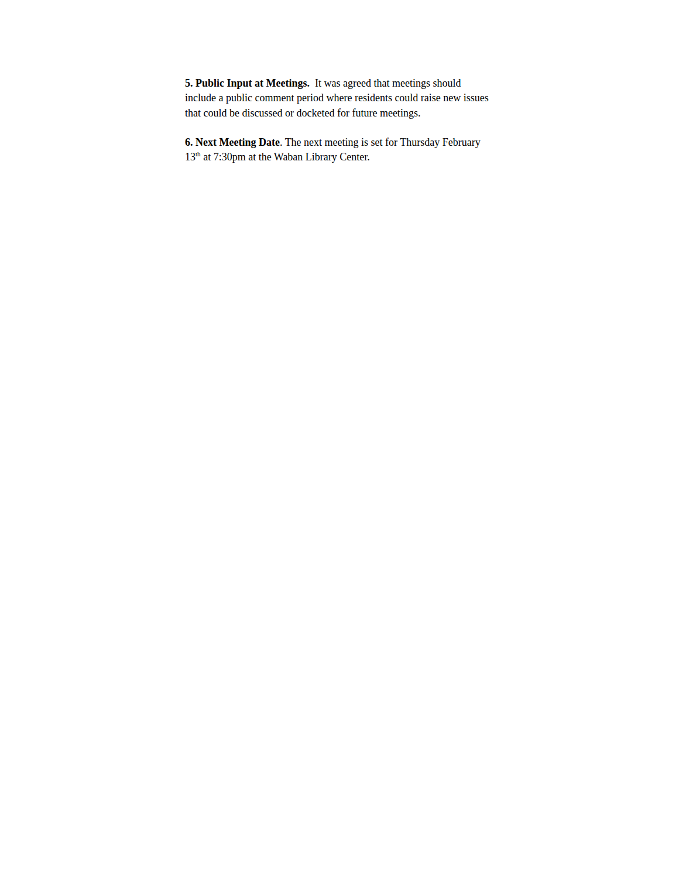5. Public Input at Meetings. It was agreed that meetings should include a public comment period where residents could raise new issues that could be discussed or docketed for future meetings.
6. Next Meeting Date. The next meeting is set for Thursday February 13th at 7:30pm at the Waban Library Center.